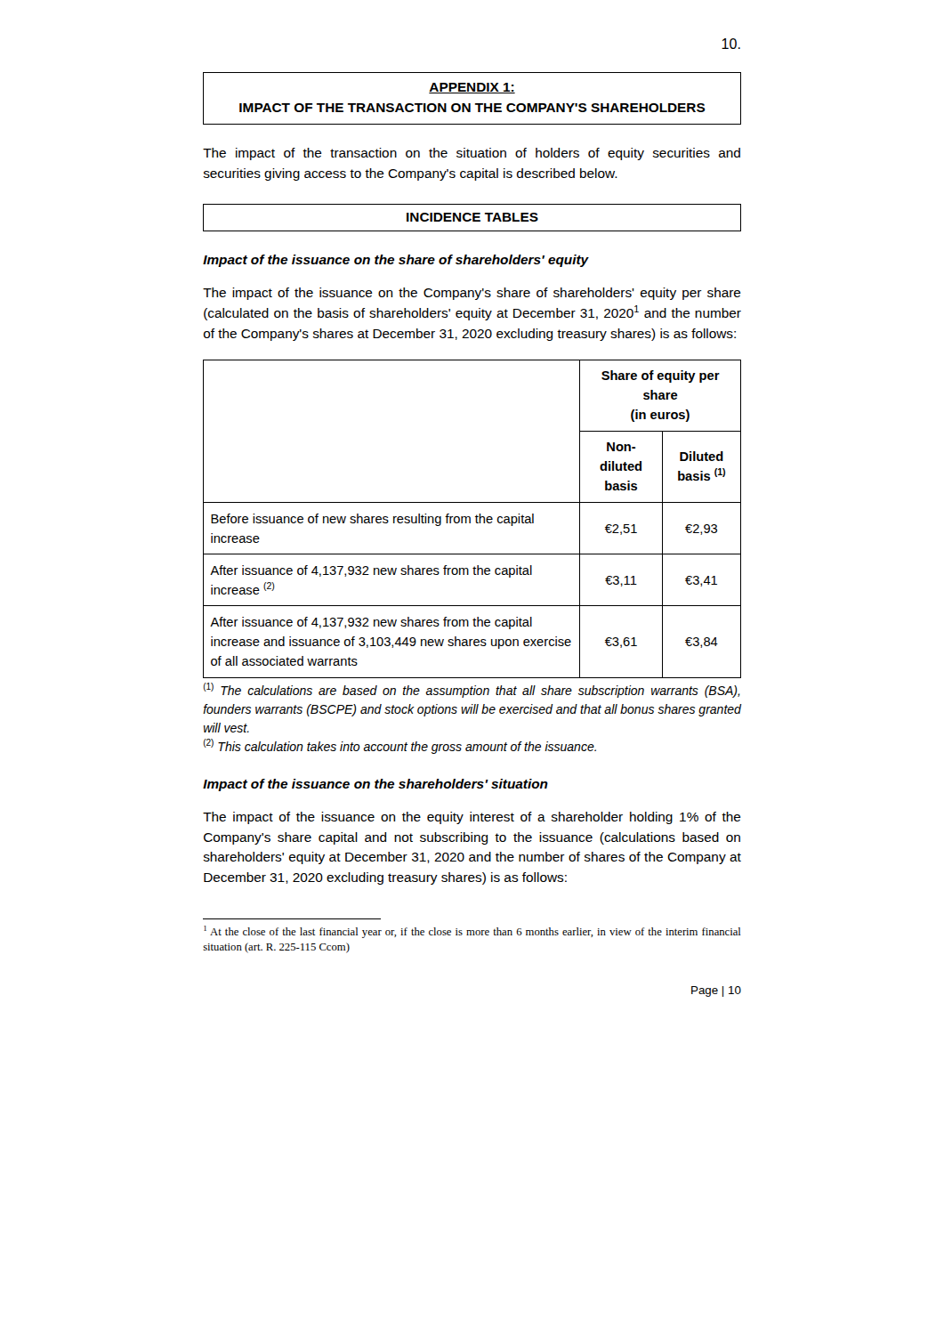10.
APPENDIX 1:
IMPACT OF THE TRANSACTION ON THE COMPANY'S SHAREHOLDERS
The impact of the transaction on the situation of holders of equity securities and securities giving access to the Company's capital is described below.
INCIDENCE TABLES
Impact of the issuance on the share of shareholders' equity
The impact of the issuance on the Company's share of shareholders' equity per share (calculated on the basis of shareholders' equity at December 31, 20201 and the number of the Company's shares at December 31, 2020 excluding treasury shares) is as follows:
| | Share of equity per share (in euros) |
| --- | --- |
| Non-diluted basis | Diluted basis (1) |
| Before issuance of new shares resulting from the capital increase | €2,51 | €2,93 |
| After issuance of 4,137,932 new shares from the capital increase (2) | €3,11 | €3,41 |
| After issuance of 4,137,932 new shares from the capital increase and issuance of 3,103,449 new shares upon exercise of all associated warrants | €3,61 | €3,84 |
(1) The calculations are based on the assumption that all share subscription warrants (BSA), founders warrants (BSCPE) and stock options will be exercised and that all bonus shares granted will vest.
(2) This calculation takes into account the gross amount of the issuance.
Impact of the issuance on the shareholders' situation
The impact of the issuance on the equity interest of a shareholder holding 1% of the Company's share capital and not subscribing to the issuance (calculations based on shareholders' equity at December 31, 2020 and the number of shares of the Company at December 31, 2020 excluding treasury shares) is as follows:
1 At the close of the last financial year or, if the close is more than 6 months earlier, in view of the interim financial situation (art. R. 225-115 Ccom)
Page | 10